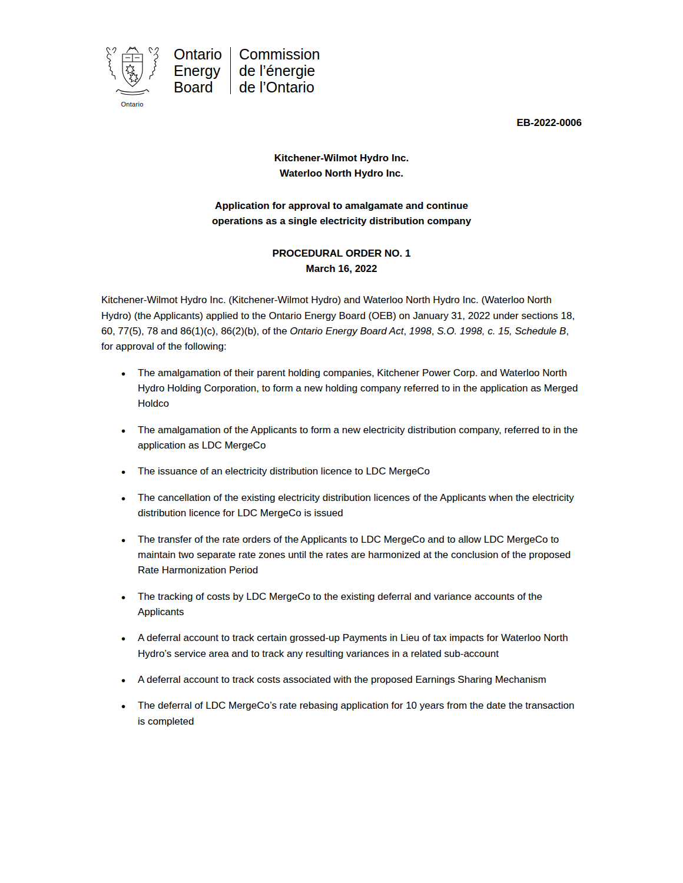Ontario
Ontario
Energy
Board
Commission
de l’énergie
de l’Ontario
EB-2022-0006
Kitchener-Wilmot Hydro Inc.
Waterloo North Hydro Inc.
Application for approval to amalgamate and continue
operations as a single electricity distribution company
PROCEDURAL ORDER NO. 1
March 16, 2022
Kitchener-Wilmot Hydro Inc. (Kitchener-Wilmot Hydro) and Waterloo North Hydro Inc. (Waterloo North Hydro) (the Applicants) applied to the Ontario Energy Board (OEB) on January 31, 2022 under sections 18, 60, 77(5), 78 and 86(1)(c), 86(2)(b), of the Ontario Energy Board Act, 1998, S.O. 1998, c. 15, Schedule B, for approval of the following:
The amalgamation of their parent holding companies, Kitchener Power Corp. and Waterloo North Hydro Holding Corporation, to form a new holding company referred to in the application as Merged Holdco
The amalgamation of the Applicants to form a new electricity distribution company, referred to in the application as LDC MergeCo
The issuance of an electricity distribution licence to LDC MergeCo
The cancellation of the existing electricity distribution licences of the Applicants when the electricity distribution licence for LDC MergeCo is issued
The transfer of the rate orders of the Applicants to LDC MergeCo and to allow LDC MergeCo to maintain two separate rate zones until the rates are harmonized at the conclusion of the proposed Rate Harmonization Period
The tracking of costs by LDC MergeCo to the existing deferral and variance accounts of the Applicants
A deferral account to track certain grossed-up Payments in Lieu of tax impacts for Waterloo North Hydro’s service area and to track any resulting variances in a related sub-account
A deferral account to track costs associated with the proposed Earnings Sharing Mechanism
The deferral of LDC MergeCo’s rate rebasing application for 10 years from the date the transaction is completed